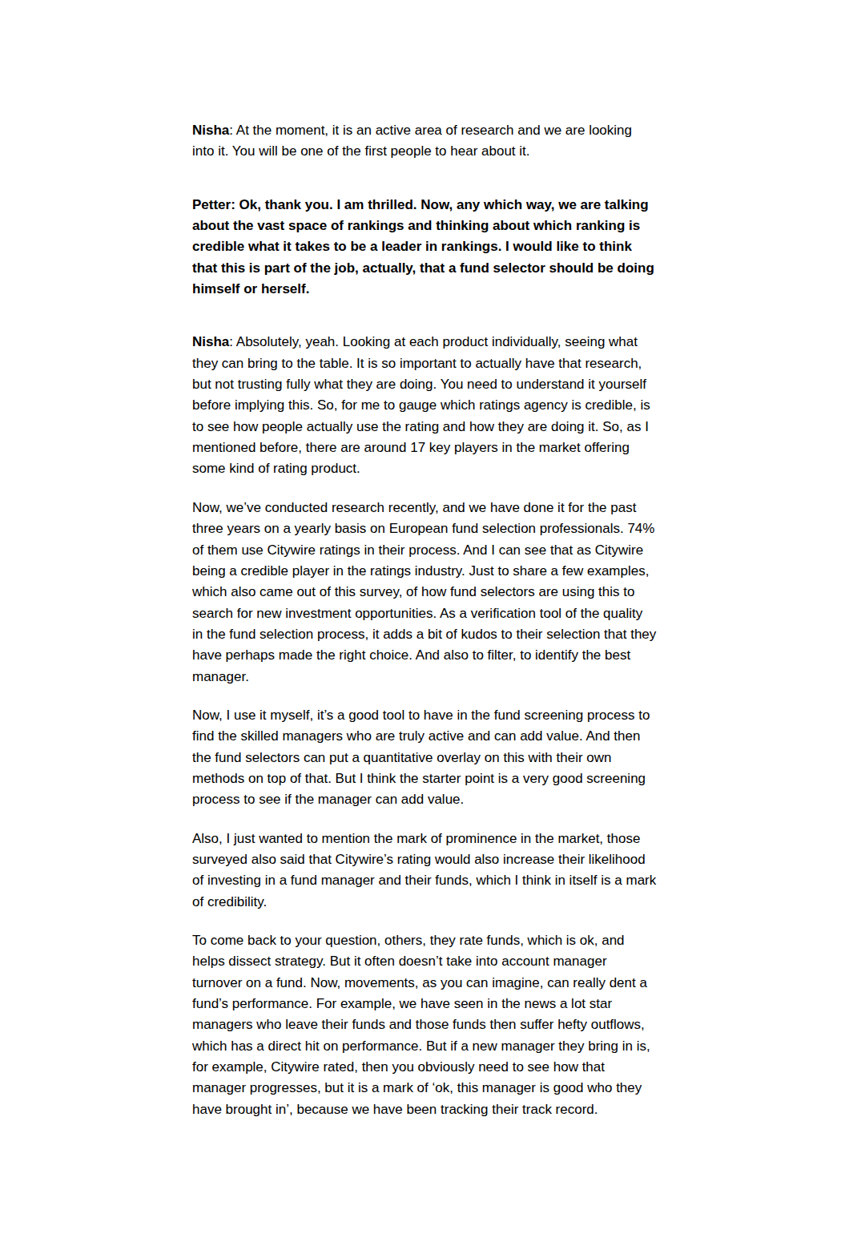Nisha: At the moment, it is an active area of research and we are looking into it. You will be one of the first people to hear about it.
Petter: Ok, thank you. I am thrilled. Now, any which way, we are talking about the vast space of rankings and thinking about which ranking is credible what it takes to be a leader in rankings. I would like to think that this is part of the job, actually, that a fund selector should be doing himself or herself.
Nisha: Absolutely, yeah. Looking at each product individually, seeing what they can bring to the table. It is so important to actually have that research, but not trusting fully what they are doing. You need to understand it yourself before implying this. So, for me to gauge which ratings agency is credible, is to see how people actually use the rating and how they are doing it. So, as I mentioned before, there are around 17 key players in the market offering some kind of rating product.
Now, we’ve conducted research recently, and we have done it for the past three years on a yearly basis on European fund selection professionals. 74% of them use Citywire ratings in their process. And I can see that as Citywire being a credible player in the ratings industry. Just to share a few examples, which also came out of this survey, of how fund selectors are using this to search for new investment opportunities. As a verification tool of the quality in the fund selection process, it adds a bit of kudos to their selection that they have perhaps made the right choice. And also to filter, to identify the best manager.
Now, I use it myself, it’s a good tool to have in the fund screening process to find the skilled managers who are truly active and can add value. And then the fund selectors can put a quantitative overlay on this with their own methods on top of that. But I think the starter point is a very good screening process to see if the manager can add value.
Also, I just wanted to mention the mark of prominence in the market, those surveyed also said that Citywire’s rating would also increase their likelihood of investing in a fund manager and their funds, which I think in itself is a mark of credibility.
To come back to your question, others, they rate funds, which is ok, and helps dissect strategy. But it often doesn’t take into account manager turnover on a fund. Now, movements, as you can imagine, can really dent a fund’s performance. For example, we have seen in the news a lot star managers who leave their funds and those funds then suffer hefty outflows, which has a direct hit on performance. But if a new manager they bring in is, for example, Citywire rated, then you obviously need to see how that manager progresses, but it is a mark of ‘ok, this manager is good who they have brought in’, because we have been tracking their track record.